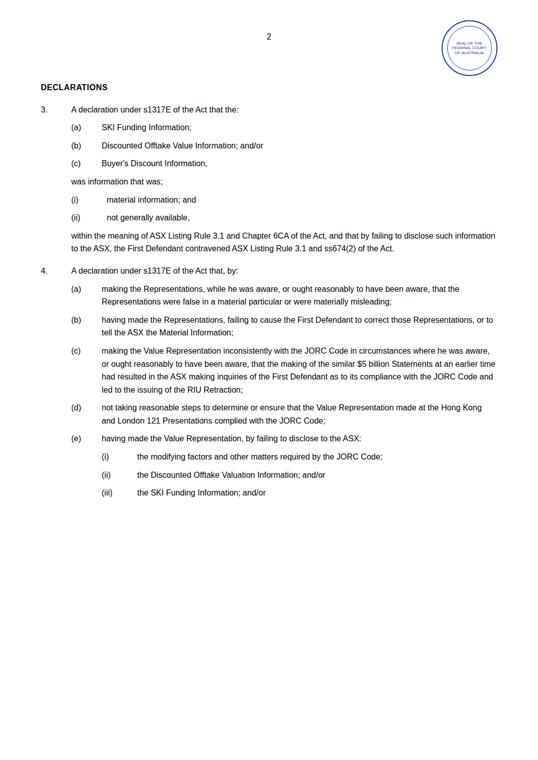2
SEAL OF THE FEDERAL COURT OF AUSTRALIA
DECLARATIONS
3. A declaration under s1317E of the Act that the:
(a) SKI Funding Information;
(b) Discounted Offtake Value Information; and/or
(c) Buyer's Discount Information,
was information that was;
(i) material information; and
(ii) not generally available,
within the meaning of ASX Listing Rule 3.1 and Chapter 6CA of the Act, and that by failing to disclose such information to the ASX, the First Defendant contravened ASX Listing Rule 3.1 and ss674(2) of the Act.
4. A declaration under s1317E of the Act that, by:
(a) making the Representations, while he was aware, or ought reasonably to have been aware, that the Representations were false in a material particular or were materially misleading;
(b) having made the Representations, failing to cause the First Defendant to correct those Representations, or to tell the ASX the Material Information;
(c) making the Value Representation inconsistently with the JORC Code in circumstances where he was aware, or ought reasonably to have been aware, that the making of the similar $5 billion Statements at an earlier time had resulted in the ASX making inquiries of the First Defendant as to its compliance with the JORC Code and led to the issuing of the RIU Retraction;
(d) not taking reasonable steps to determine or ensure that the Value Representation made at the Hong Kong and London 121 Presentations complied with the JORC Code;
(e) having made the Value Representation, by failing to disclose to the ASX:
(i) the modifying factors and other matters required by the JORC Code;
(ii) the Discounted Offtake Valuation Information; and/or
(iii) the SKI Funding Information; and/or